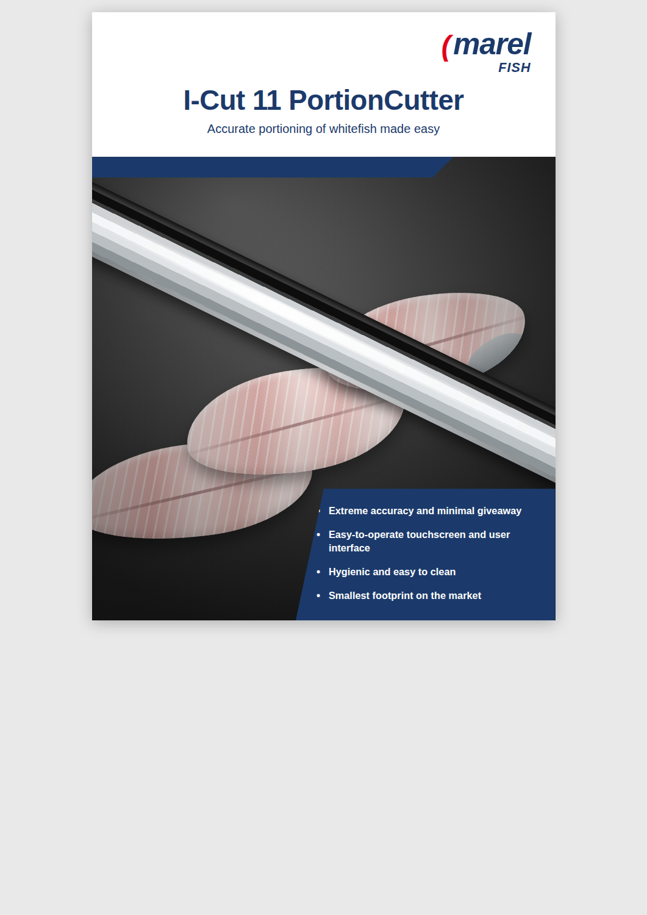( marel
FISH
I-Cut 11 PortionCutter
Accurate portioning of whitefish made easy
Extreme accuracy and minimal giveaway
Easy-to-operate touchscreen and user interface
Hygienic and easy to clean
Smallest footprint on the market